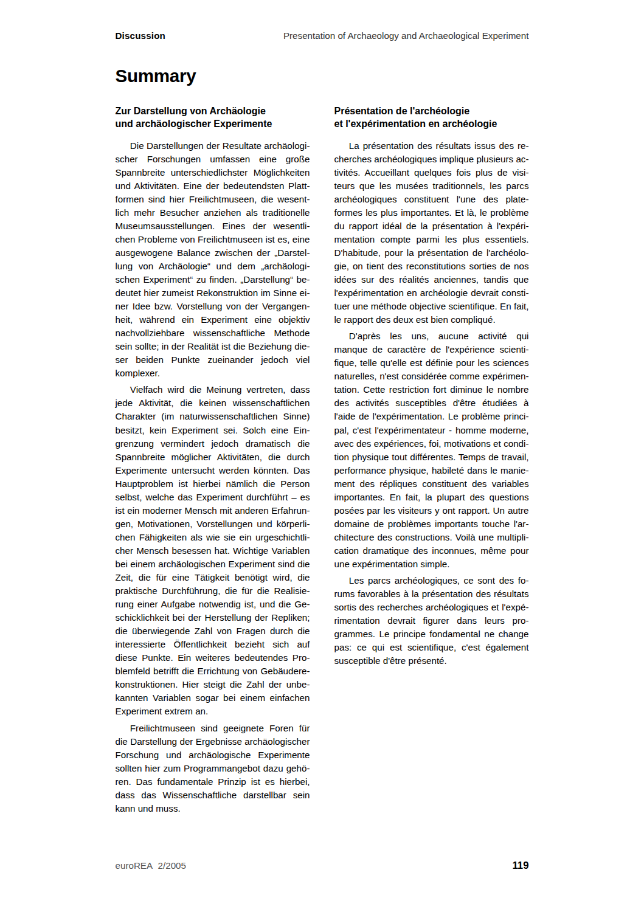Discussion
Presentation of Archaeology and Archaeological Experiment
Summary
Zur Darstellung von Archäologie
und archäologischer Experimente
Die Darstellungen der Resultate archäologischer Forschungen umfassen eine große Spannbreite unterschiedlichster Möglichkeiten und Aktivitäten. Eine der bedeutendsten Plattformen sind hier Freilichtmuseen, die wesentlich mehr Besucher anziehen als traditionelle Museumsausstellungen. Eines der wesentlichen Probleme von Freilichtmuseen ist es, eine ausgewogene Balance zwischen der „Darstellung von Archäologie“ und dem „archäologischen Experiment“ zu finden. „Darstellung“ bedeutet hier zumeist Rekonstruktion im Sinne einer Idee bzw. Vorstellung von der Vergangenheit, während ein Experiment eine objektiv nachvollziehbare wissenschaftliche Methode sein sollte; in der Realität ist die Beziehung dieser beiden Punkte zueinander jedoch viel komplexer.
Vielfach wird die Meinung vertreten, dass jede Aktivität, die keinen wissenschaftlichen Charakter (im naturwissenschaftlichen Sinne) besitzt, kein Experiment sei. Solch eine Eingrenzung vermindert jedoch dramatisch die Spannbreite möglicher Aktivitäten, die durch Experimente untersucht werden könnten. Das Hauptproblem ist hierbei nämlich die Person selbst, welche das Experiment durchführt – es ist ein moderner Mensch mit anderen Erfahrungen, Motivationen, Vorstellungen und körperlichen Fähigkeiten als wie sie ein urgeschichtlicher Mensch besessen hat. Wichtige Variablen bei einem archäologischen Experiment sind die Zeit, die für eine Tätigkeit benötigt wird, die praktische Durchführung, die für die Realisierung einer Aufgabe notwendig ist, und die Geschicklichkeit bei der Herstellung der Repliken; die überwiegende Zahl von Fragen durch die interessierte Öffentlichkeit bezieht sich auf diese Punkte. Ein weiteres bedeutendes Problemfeld betrifft die Errichtung von Gebäuderekonstruktionen. Hier steigt die Zahl der unbekannten Variablen sogar bei einem einfachen Experiment extrem an.
Freilichtmuseen sind geeignete Foren für die Darstellung der Ergebnisse archäologischer Forschung und archäologische Experimente sollten hier zum Programmangebot dazu gehören. Das fundamentale Prinzip ist es hierbei, dass das Wissenschaftliche darstellbar sein kann und muss.
Présentation de l'archéologie
et l'expérimentation en archéologie
La présentation des résultats issus des recherches archéologiques implique plusieurs activités. Accueillant quelques fois plus de visiteurs que les musées traditionnels, les parcs archéologiques constituent l'une des plate-formes les plus importantes. Et là, le problème du rapport idéal de la présentation à l'expérimentation compte parmi les plus essentiels. D'habitude, pour la présentation de l'archéologie, on tient des reconstitutions sorties de nos idées sur des réalités anciennes, tandis que l'expérimentation en archéologie devrait constituer une méthode objective scientifique. En fait, le rapport des deux est bien compliqué.
D'après les uns, aucune activité qui manque de caractère de l'expérience scientifique, telle qu'elle est définie pour les sciences naturelles, n'est considérée comme expérimentation. Cette restriction fort diminue le nombre des activités susceptibles d'être étudiées à l'aide de l'expérimentation. Le problème principal, c'est l'expérimentateur - homme moderne, avec des expériences, foi, motivations et condition physique tout différentes. Temps de travail, performance physique, habileté dans le maniement des répliques constituent des variables importantes. En fait, la plupart des questions posées par les visiteurs y ont rapport. Un autre domaine de problèmes importants touche l'architecture des constructions. Voilà une multiplication dramatique des inconnues, même pour une expérimentation simple.
Les parcs archéologiques, ce sont des forums favorables à la présentation des résultats sortis des recherches archéologiques et l'expérimentation devrait figurer dans leurs programmes. Le principe fondamental ne change pas: ce qui est scientifique, c'est également susceptible d'être présenté.
euroREA 2/2005
119